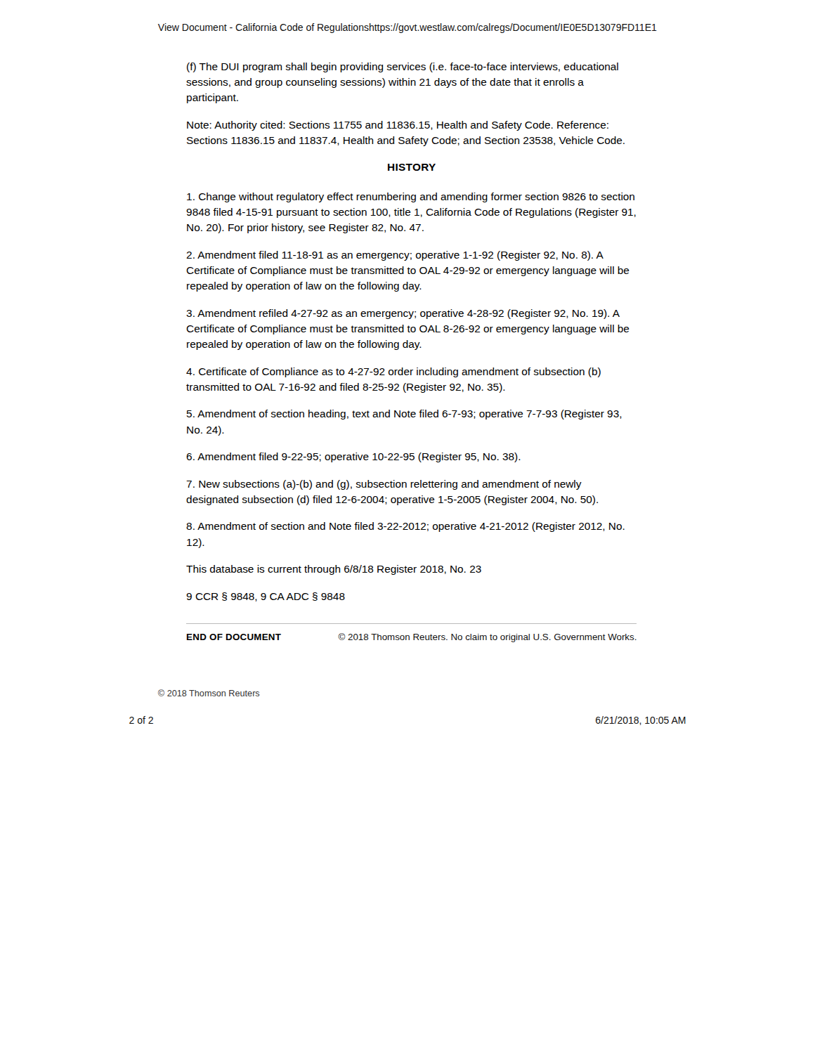View Document - California Code of Regulations
https://govt.westlaw.com/calregs/Document/IE0E5D13079FD11E1BC0…
(f) The DUI program shall begin providing services (i.e. face-to-face interviews, educational sessions, and group counseling sessions) within 21 days of the date that it enrolls a participant.
Note: Authority cited: Sections 11755 and 11836.15, Health and Safety Code. Reference: Sections 11836.15 and 11837.4, Health and Safety Code; and Section 23538, Vehicle Code.
HISTORY
1. Change without regulatory effect renumbering and amending former section 9826 to section 9848 filed 4-15-91 pursuant to section 100, title 1, California Code of Regulations (Register 91, No. 20). For prior history, see Register 82, No. 47.
2. Amendment filed 11-18-91 as an emergency; operative 1-1-92 (Register 92, No. 8). A Certificate of Compliance must be transmitted to OAL 4-29-92 or emergency language will be repealed by operation of law on the following day.
3. Amendment refiled 4-27-92 as an emergency; operative 4-28-92 (Register 92, No. 19). A Certificate of Compliance must be transmitted to OAL 8-26-92 or emergency language will be repealed by operation of law on the following day.
4. Certificate of Compliance as to 4-27-92 order including amendment of subsection (b) transmitted to OAL 7-16-92 and filed 8-25-92 (Register 92, No. 35).
5. Amendment of section heading, text and Note filed 6-7-93; operative 7-7-93 (Register 93, No. 24).
6. Amendment filed 9-22-95; operative 10-22-95 (Register 95, No. 38).
7. New subsections (a)-(b) and (g), subsection relettering and amendment of newly designated subsection (d) filed 12-6-2004; operative 1-5-2005 (Register 2004, No. 50).
8. Amendment of section and Note filed 3-22-2012; operative 4-21-2012 (Register 2012, No. 12).
This database is current through 6/8/18 Register 2018, No. 23
9 CCR § 9848, 9 CA ADC § 9848
END OF DOCUMENT
© 2018 Thomson Reuters. No claim to original U.S. Government Works.
© 2018 Thomson Reuters
2 of 2
6/21/2018, 10:05 AM